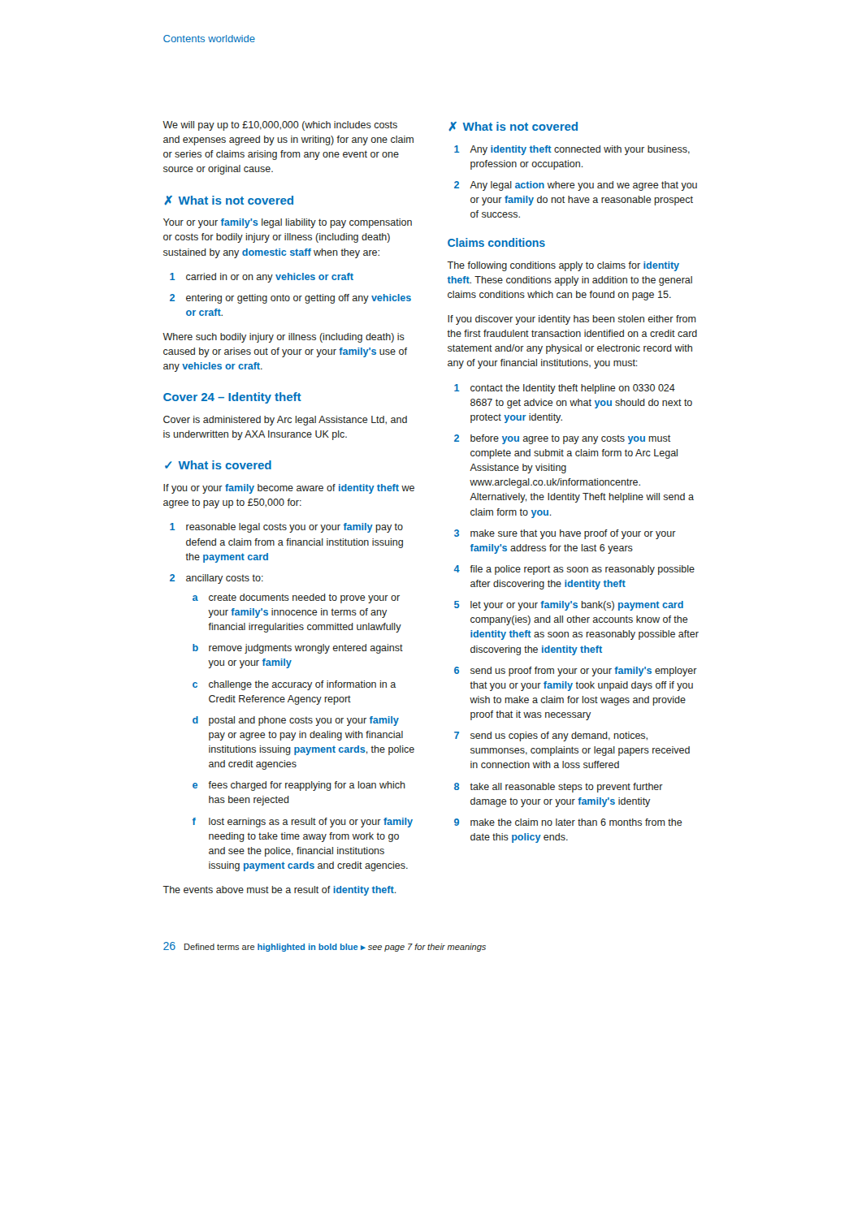Contents worldwide
We will pay up to £10,000,000 (which includes costs and expenses agreed by us in writing) for any one claim or series of claims arising from any one event or one source or original cause.
✗
What is not covered
Your or your family's legal liability to pay compensation or costs for bodily injury or illness (including death) sustained by any domestic staff when they are:
carried in or on any vehicles or craft
entering or getting onto or getting off any vehicles or craft.
Where such bodily injury or illness (including death) is caused by or arises out of your or your family's use of any vehicles or craft.
Cover 24 – Identity theft
Cover is administered by Arc legal Assistance Ltd, and is underwritten by AXA Insurance UK plc.
✓
What is covered
If you or your family become aware of identity theft we agree to pay up to £50,000 for:
reasonable legal costs you or your family pay to defend a claim from a financial institution issuing the payment card
ancillary costs to:
create documents needed to prove your or your family's innocence in terms of any financial irregularities committed unlawfully
remove judgments wrongly entered against you or your family
challenge the accuracy of information in a Credit Reference Agency report
postal and phone costs you or your family pay or agree to pay in dealing with financial institutions issuing payment cards, the police and credit agencies
fees charged for reapplying for a loan which has been rejected
lost earnings as a result of you or your family needing to take time away from work to go and see the police, financial institutions issuing payment cards and credit agencies.
The events above must be a result of identity theft.
✗
What is not covered
Any identity theft connected with your business, profession or occupation.
Any legal action where you and we agree that you or your family do not have a reasonable prospect of success.
Claims conditions
The following conditions apply to claims for identity theft. These conditions apply in addition to the general claims conditions which can be found on page 15.
If you discover your identity has been stolen either from the first fraudulent transaction identified on a credit card statement and/or any physical or electronic record with any of your financial institutions, you must:
contact the Identity theft helpline on 0330 024 8687 to get advice on what you should do next to protect your identity.
before you agree to pay any costs you must complete and submit a claim form to Arc Legal Assistance by visiting www.arclegal.co.uk/informationcentre. Alternatively, the Identity Theft helpline will send a claim form to you.
make sure that you have proof of your or your family's address for the last 6 years
file a police report as soon as reasonably possible after discovering the identity theft
let your or your family's bank(s) payment card company(ies) and all other accounts know of the identity theft as soon as reasonably possible after discovering the identity theft
send us proof from your or your family's employer that you or your family took unpaid days off if you wish to make a claim for lost wages and provide proof that it was necessary
send us copies of any demand, notices, summonses, complaints or legal papers received in connection with a loss suffered
take all reasonable steps to prevent further damage to your or your family's identity
make the claim no later than 6 months from the date this policy ends.
26 Defined terms are highlighted in bold blue ▸ see page 7 for their meanings